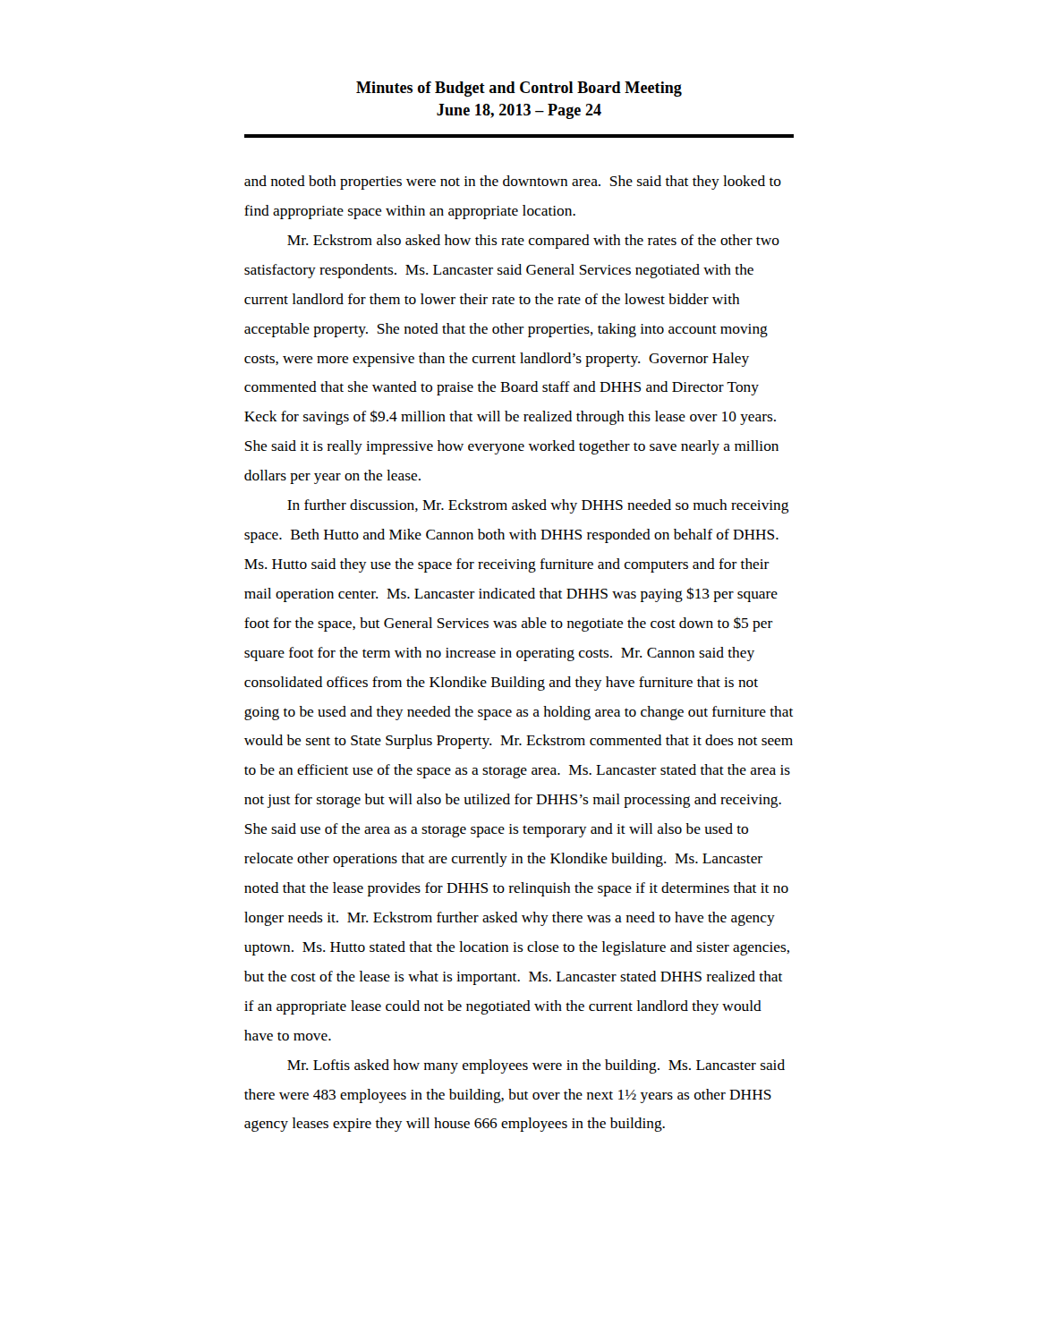Minutes of Budget and Control Board Meeting June 18, 2013 – Page 24
and noted both properties were not in the downtown area. She said that they looked to find appropriate space within an appropriate location.
Mr. Eckstrom also asked how this rate compared with the rates of the other two satisfactory respondents. Ms. Lancaster said General Services negotiated with the current landlord for them to lower their rate to the rate of the lowest bidder with acceptable property. She noted that the other properties, taking into account moving costs, were more expensive than the current landlord’s property. Governor Haley commented that she wanted to praise the Board staff and DHHS and Director Tony Keck for savings of $9.4 million that will be realized through this lease over 10 years. She said it is really impressive how everyone worked together to save nearly a million dollars per year on the lease.
In further discussion, Mr. Eckstrom asked why DHHS needed so much receiving space. Beth Hutto and Mike Cannon both with DHHS responded on behalf of DHHS. Ms. Hutto said they use the space for receiving furniture and computers and for their mail operation center. Ms. Lancaster indicated that DHHS was paying $13 per square foot for the space, but General Services was able to negotiate the cost down to $5 per square foot for the term with no increase in operating costs. Mr. Cannon said they consolidated offices from the Klondike Building and they have furniture that is not going to be used and they needed the space as a holding area to change out furniture that would be sent to State Surplus Property. Mr. Eckstrom commented that it does not seem to be an efficient use of the space as a storage area. Ms. Lancaster stated that the area is not just for storage but will also be utilized for DHHS’s mail processing and receiving. She said use of the area as a storage space is temporary and it will also be used to relocate other operations that are currently in the Klondike building. Ms. Lancaster noted that the lease provides for DHHS to relinquish the space if it determines that it no longer needs it. Mr. Eckstrom further asked why there was a need to have the agency uptown. Ms. Hutto stated that the location is close to the legislature and sister agencies, but the cost of the lease is what is important. Ms. Lancaster stated DHHS realized that if an appropriate lease could not be negotiated with the current landlord they would have to move.
Mr. Loftis asked how many employees were in the building. Ms. Lancaster said there were 483 employees in the building, but over the next 1½ years as other DHHS agency leases expire they will house 666 employees in the building.